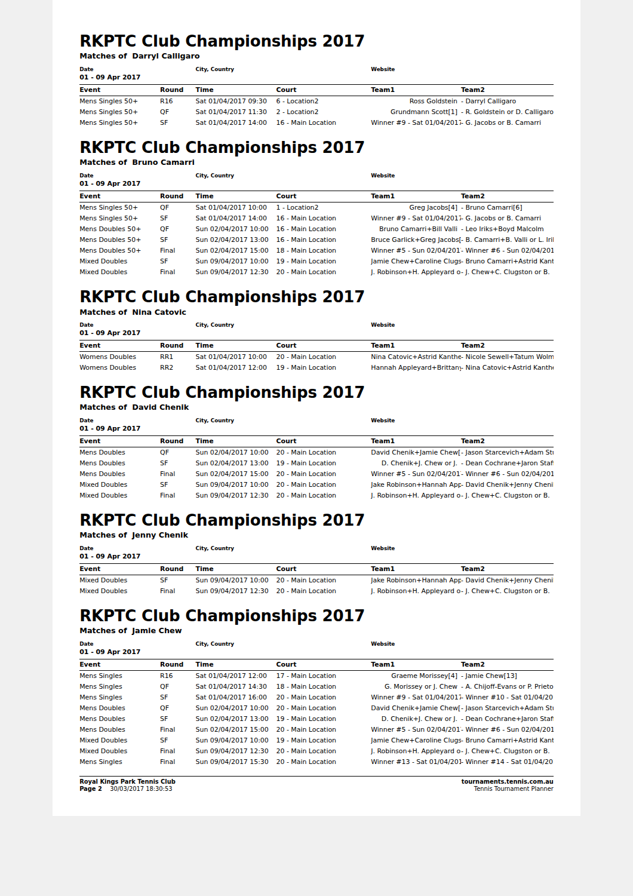RKPTC Club Championships 2017
Matches of Darryl Calligaro
| Date | City, Country | Website |
| --- | --- | --- |
| 01 - 09 Apr 2017 | | |
| Event | Round | Time | Court | Team1 | Team2 |
| Mens Singles 50+ | R16 | Sat 01/04/2017 09:30 | 6 - Location2 | Ross Goldstein | - Darryl Calligaro |
| Mens Singles 50+ | QF | Sat 01/04/2017 11:30 | 2 - Location2 | Grundmann Scott[1] | - R. Goldstein or D. Calligaro |
| Mens Singles 50+ | SF | Sat 01/04/2017 14:00 | 16 - Main Location | Winner #9 - Sat 01/04/2017 11:30 | - G. Jacobs or B. Camarri |
RKPTC Club Championships 2017
Matches of Bruno Camarri
| Date | City, Country | Website |
| --- | --- | --- |
| 01 - 09 Apr 2017 | | |
| Event | Round | Time | Court | Team1 | Team2 |
| Mens Singles 50+ | QF | Sat 01/04/2017 10:00 | 1 - Location2 | Greg Jacobs[4] | - Bruno Camarri[6] |
| Mens Singles 50+ | SF | Sat 01/04/2017 14:00 | 16 - Main Location | Winner #9 - Sat 01/04/2017 11:30 | - G. Jacobs or B. Camarri |
| Mens Doubles 50+ | QF | Sun 02/04/2017 10:00 | 16 - Main Location | Bruno Camarri+Bill Valli | - Leo Iriks+Boyd Malcolm |
| Mens Doubles 50+ | SF | Sun 02/04/2017 13:00 | 16 - Main Location | Bruce Garlick+Greg Jacobs[1] | - B. Camarri+B. Valli or L. Iriks+B. |
| Mens Doubles 50+ | Final | Sun 02/04/2017 15:00 | 18 - Main Location | Winner #5 - Sun 02/04/2017 13:00 | - Winner #6 - Sun 02/04/2017 13:00 |
| Mixed Doubles | SF | Sun 09/04/2017 10:00 | 19 - Main Location | Jamie Chew+Caroline Clugston[4] | - Bruno Camarri+Astrid Kanther[2] |
| Mixed Doubles | Final | Sun 09/04/2017 12:30 | 20 - Main Location | J. Robinson+H. Appleyard or D. | - J. Chew+C. Clugston or B. |
RKPTC Club Championships 2017
Matches of Nina Catovic
| Date | City, Country | Website |
| --- | --- | --- |
| 01 - 09 Apr 2017 | | |
| Event | Round | Time | Court | Team1 | Team2 |
| Womens Doubles | RR1 | Sat 01/04/2017 10:00 | 20 - Main Location | Nina Catovic+Astrid Kanther | - Nicole Sewell+Tatum Wolmarans |
| Womens Doubles | RR2 | Sat 01/04/2017 12:00 | 19 - Main Location | Hannah Appleyard+Brittany Sheed | - Nina Catovic+Astrid Kanther |
RKPTC Club Championships 2017
Matches of David Chenik
| Date | City, Country | Website |
| --- | --- | --- |
| 01 - 09 Apr 2017 | | |
| Event | Round | Time | Court | Team1 | Team2 |
| Mens Doubles | QF | Sun 02/04/2017 10:00 | 20 - Main Location | David Chenik+Jamie Chew[5] | - Jason Starcevich+Adam Stubbs[4] |
| Mens Doubles | SF | Sun 02/04/2017 13:00 | 19 - Main Location | D. Chenik+J. Chew or J. | - Dean Cochrane+Jaron Stafford[2] |
| Mens Doubles | Final | Sun 02/04/2017 15:00 | 20 - Main Location | Winner #5 - Sun 02/04/2017 13:00 | - Winner #6 - Sun 02/04/2017 13:00 |
| Mixed Doubles | SF | Sun 09/04/2017 10:00 | 20 - Main Location | Jake Robinson+Hannah Appleyard[1] | - David Chenik+Jenny Chenik[3] |
| Mixed Doubles | Final | Sun 09/04/2017 12:30 | 20 - Main Location | J. Robinson+H. Appleyard or D. | - J. Chew+C. Clugston or B. |
RKPTC Club Championships 2017
Matches of Jenny Chenik
| Date | City, Country | Website |
| --- | --- | --- |
| 01 - 09 Apr 2017 | | |
| Event | Round | Time | Court | Team1 | Team2 |
| Mixed Doubles | SF | Sun 09/04/2017 10:00 | 20 - Main Location | Jake Robinson+Hannah Appleyard[1] | - David Chenik+Jenny Chenik[3] |
| Mixed Doubles | Final | Sun 09/04/2017 12:30 | 20 - Main Location | J. Robinson+H. Appleyard or D. | - J. Chew+C. Clugston or B. |
RKPTC Club Championships 2017
Matches of Jamie Chew
| Date | City, Country | Website |
| --- | --- | --- |
| 01 - 09 Apr 2017 | | |
| Event | Round | Time | Court | Team1 | Team2 |
| Mens Singles | R16 | Sat 01/04/2017 12:00 | 17 - Main Location | Graeme Morissey[4] | - Jamie Chew[13] |
| Mens Singles | QF | Sat 01/04/2017 14:30 | 18 - Main Location | G. Morissey or J. Chew | - A. Chijoff-Evans or P. Prieto |
| Mens Singles | SF | Sat 01/04/2017 16:00 | 20 - Main Location | Winner #9 - Sat 01/04/2017 11:30 | - Winner #10 - Sat 01/04/2017 14:30 |
| Mens Doubles | QF | Sun 02/04/2017 10:00 | 20 - Main Location | David Chenik+Jamie Chew[5] | - Jason Starcevich+Adam Stubbs[4] |
| Mens Doubles | SF | Sun 02/04/2017 13:00 | 19 - Main Location | D. Chenik+J. Chew or J. | - Dean Cochrane+Jaron Stafford[2] |
| Mens Doubles | Final | Sun 02/04/2017 15:00 | 20 - Main Location | Winner #5 - Sun 02/04/2017 13:00 | - Winner #6 - Sun 02/04/2017 13:00 |
| Mixed Doubles | SF | Sun 09/04/2017 10:00 | 19 - Main Location | Jamie Chew+Caroline Clugston[4] | - Bruno Camarri+Astrid Kanther[2] |
| Mixed Doubles | Final | Sun 09/04/2017 12:30 | 20 - Main Location | J. Robinson+H. Appleyard or D. | - J. Chew+C. Clugston or B. |
| Mens Singles | Final | Sun 09/04/2017 15:30 | 20 - Main Location | Winner #13 - Sat 01/04/2017 16:00 | - Winner #14 - Sat 01/04/2017 14:30 |
Royal Kings Park Tennis Club Page 2 30/03/2017 18:30:53
tournaments.tennis.com.au
Tennis Tournament Planner